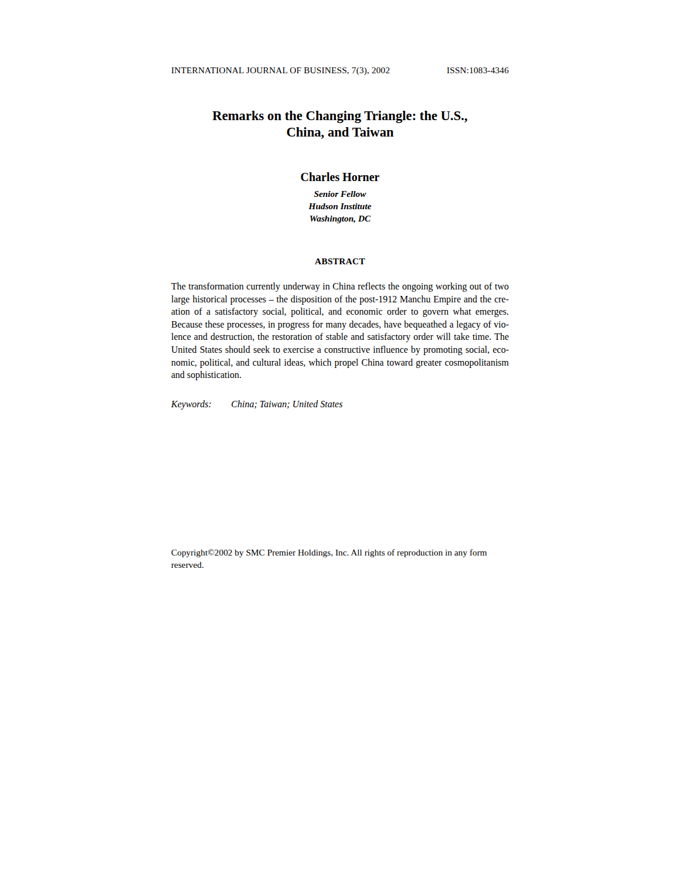INTERNATIONAL JOURNAL OF BUSINESS, 7(3), 2002 ISSN:1083-4346
Remarks on the Changing Triangle: the U.S.,
China, and Taiwan
Charles Horner
Senior Fellow
Hudson Institute
Washington, DC
ABSTRACT
The transformation currently underway in China reflects the ongoing working out of two large historical processes – the disposition of the post-1912 Manchu Empire and the creation of a satisfactory social, political, and economic order to govern what emerges. Because these processes, in progress for many decades, have bequeathed a legacy of violence and destruction, the restoration of stable and satisfactory order will take time. The United States should seek to exercise a constructive influence by promoting social, economic, political, and cultural ideas, which propel China toward greater cosmopolitanism and sophistication.
Keywords: China; Taiwan; United States
Copyright©2002 by SMC Premier Holdings, Inc. All rights of reproduction in any form reserved.